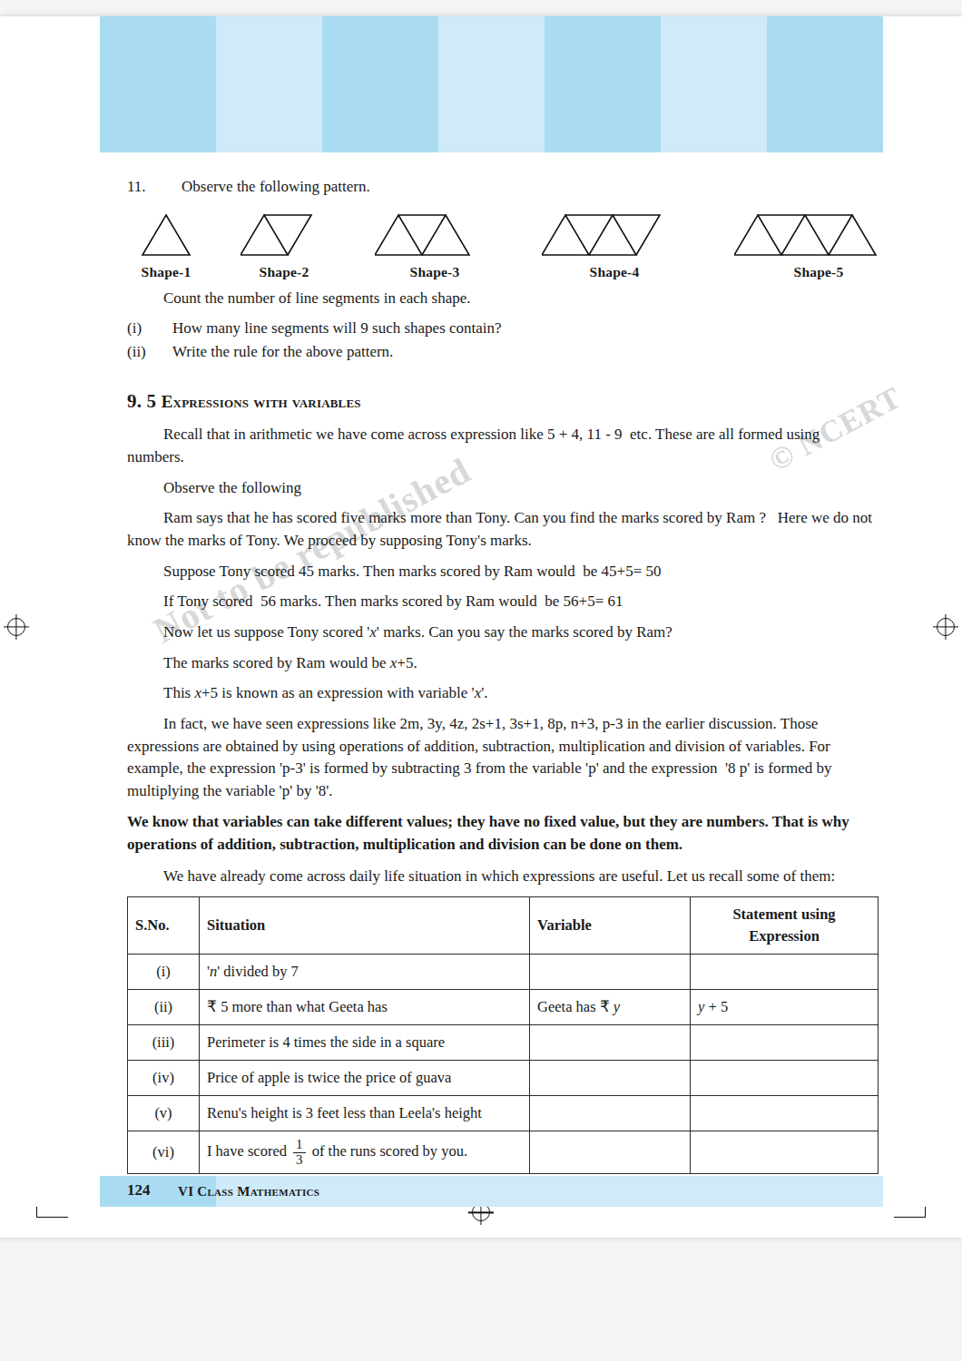© NCERT
Not to be republished
11.
Observe the following pattern.
Shape-1
Shape-2
Shape-3
Shape-4
Shape-5
Count the number of line segments in each shape.
(i) How many line segments will 9 such shapes contain?
(ii) Write the rule for the above pattern.
9. 5 Expressions with variables
Recall that in arithmetic we have come across expression like 5 + 4, 11 - 9 etc. These are all formed using numbers.
Observe the following
Ram says that he has scored five marks more than Tony. Can you find the marks scored by Ram ? Here we do not know the marks of Tony. We proceed by supposing Tony's marks.
Suppose Tony scored 45 marks. Then marks scored by Ram would be 45+5= 50
If Tony scored 56 marks. Then marks scored by Ram would be 56+5= 61
Now let us suppose Tony scored 'x' marks. Can you say the marks scored by Ram?
The marks scored by Ram would be x+5.
This x+5 is known as an expression with variable 'x'.
In fact, we have seen expressions like 2m, 3y, 4z, 2s+1, 3s+1, 8p, n+3, p-3 in the earlier discussion. Those expressions are obtained by using operations of addition, subtraction, multiplication and division of variables. For example, the expression 'p-3' is formed by subtracting 3 from the variable 'p' and the expression '8 p' is formed by multiplying the variable 'p' by '8'.
We know that variables can take different values; they have no fixed value, but they are numbers. That is why operations of addition, subtraction, multiplication and division can be done on them.
We have already come across daily life situation in which expressions are useful. Let us recall some of them:
| S.No. | Situation | Variable | Statement using Expression |
| --- | --- | --- | --- |
| (i) | ' n ' divided by 7 | | |
| (ii) | ₹ 5 more than what Geeta has | Geeta has ₹ y | y + 5 |
| (iii) | Perimeter is 4 times the side in a square | | |
| (iv) | Price of apple is twice the price of guava | | |
| (v) | Renu's height is 3 feet less than Leela's height | | |
| (vi) | I have scored 1 3 of the runs scored by you. | | |
124
VI Class Mathematics